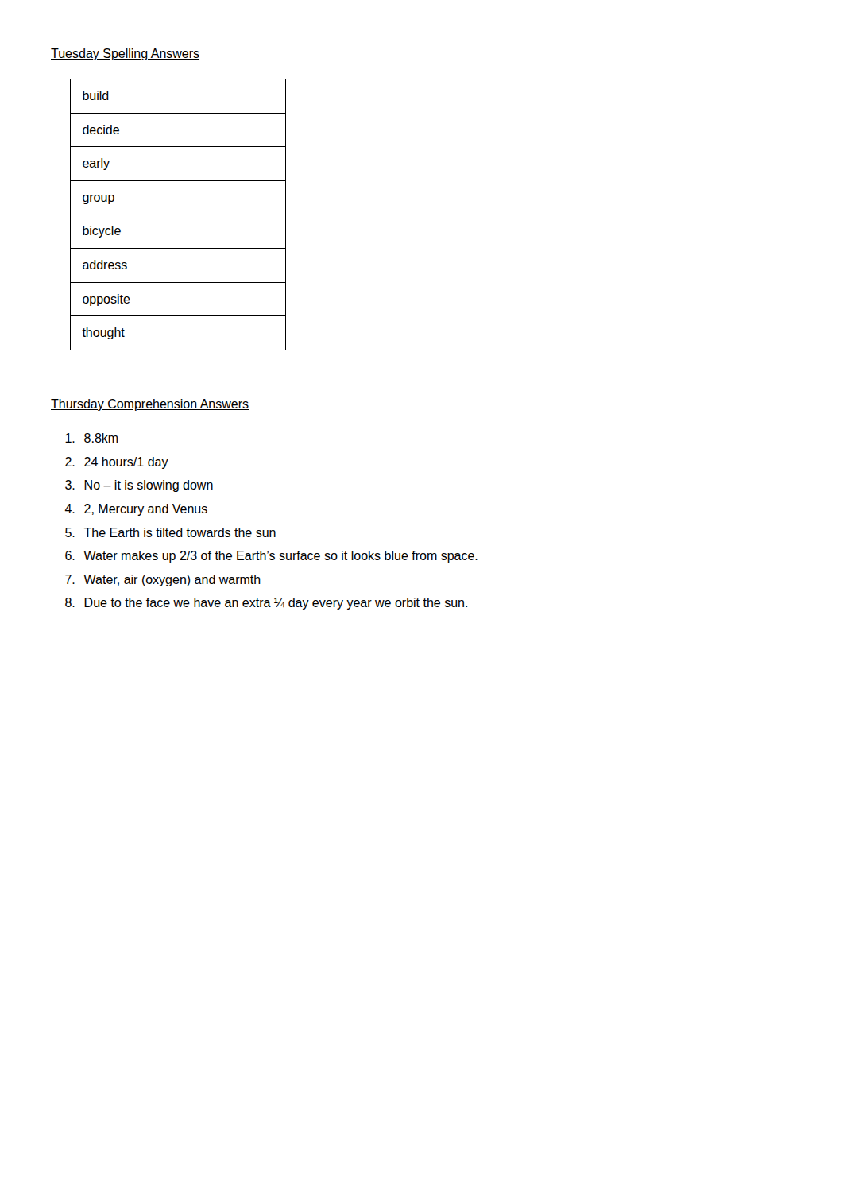Tuesday Spelling Answers
| build |
| decide |
| early |
| group |
| bicycle |
| address |
| opposite |
| thought |
Thursday Comprehension Answers
8.8km
24 hours/1 day
No – it is slowing down
2, Mercury and Venus
The Earth is tilted towards the sun
Water makes up 2/3 of the Earth’s surface so it looks blue from space.
Water, air (oxygen) and warmth
Due to the face we have an extra ¼ day every year we orbit the sun.